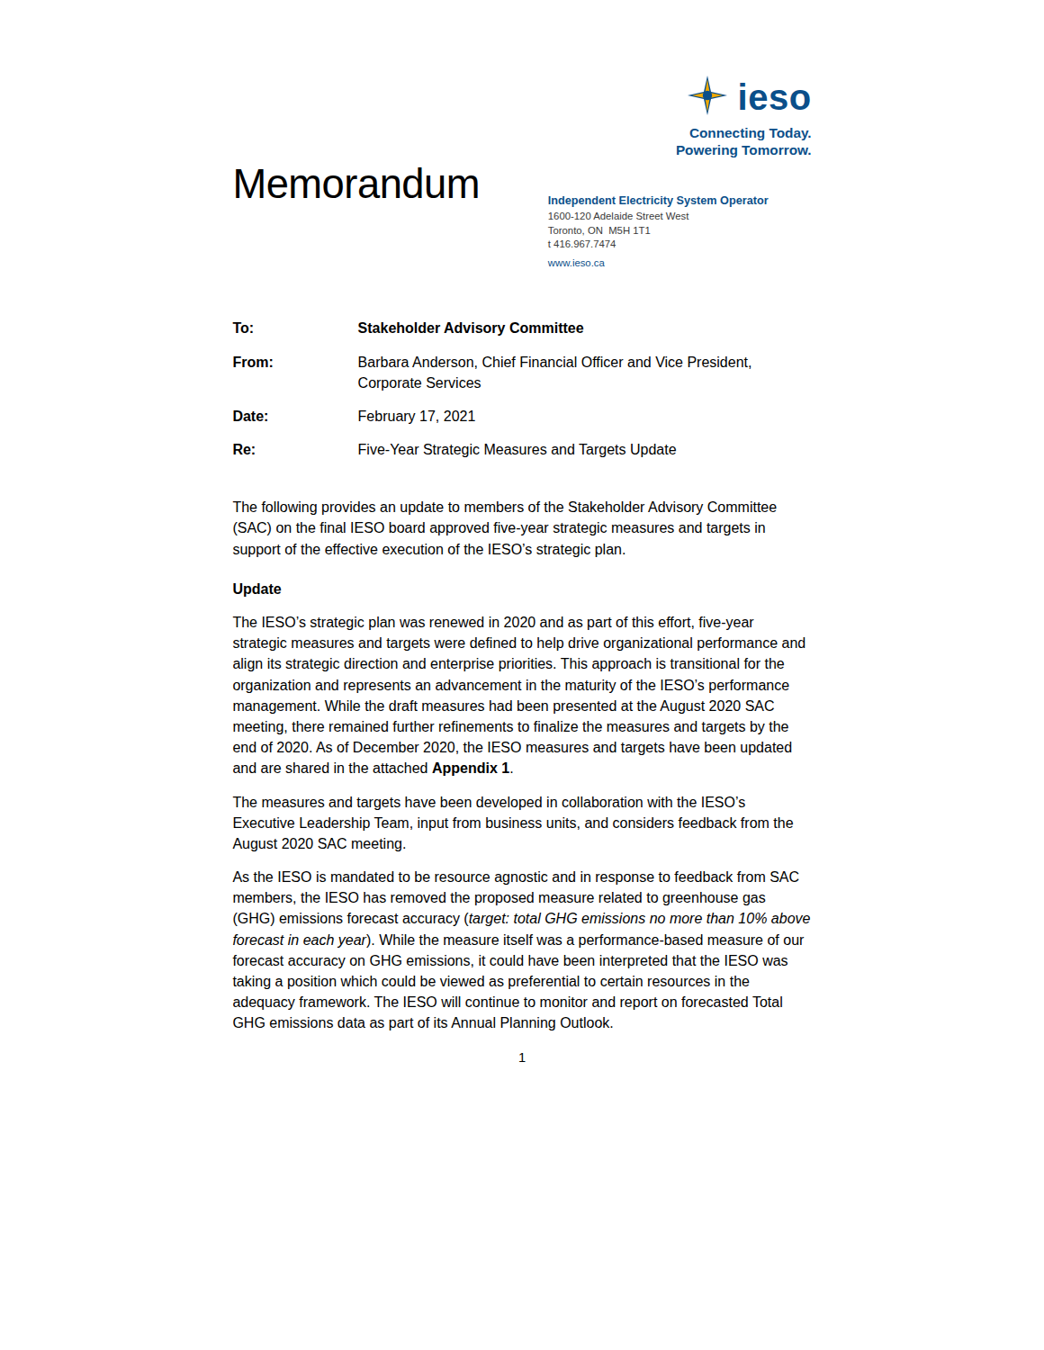Memorandum
ieso
Connecting Today.
Powering Tomorrow.
Independent Electricity System Operator
1600-120 Adelaide Street West
Toronto, ON M5H 1T1
t 416.967.7474 www.ieso.ca
| To: | Stakeholder Advisory Committee |
| From: | Barbara Anderson, Chief Financial Officer and Vice President, Corporate Services |
| Date: | February 17, 2021 |
| Re: | Five-Year Strategic Measures and Targets Update |
The following provides an update to members of the Stakeholder Advisory Committee (SAC) on the final IESO board approved five-year strategic measures and targets in support of the effective execution of the IESO’s strategic plan.
Update
The IESO’s strategic plan was renewed in 2020 and as part of this effort, five-year strategic measures and targets were defined to help drive organizational performance and align its strategic direction and enterprise priorities. This approach is transitional for the organization and represents an advancement in the maturity of the IESO’s performance management. While the draft measures had been presented at the August 2020 SAC meeting, there remained further refinements to finalize the measures and targets by the end of 2020. As of December 2020, the IESO measures and targets have been updated and are shared in the attached Appendix 1.
The measures and targets have been developed in collaboration with the IESO’s Executive Leadership Team, input from business units, and considers feedback from the August 2020 SAC meeting.
As the IESO is mandated to be resource agnostic and in response to feedback from SAC members, the IESO has removed the proposed measure related to greenhouse gas (GHG) emissions forecast accuracy (target: total GHG emissions no more than 10% above forecast in each year). While the measure itself was a performance-based measure of our forecast accuracy on GHG emissions, it could have been interpreted that the IESO was taking a position which could be viewed as preferential to certain resources in the adequacy framework. The IESO will continue to monitor and report on forecasted Total GHG emissions data as part of its Annual Planning Outlook.
1